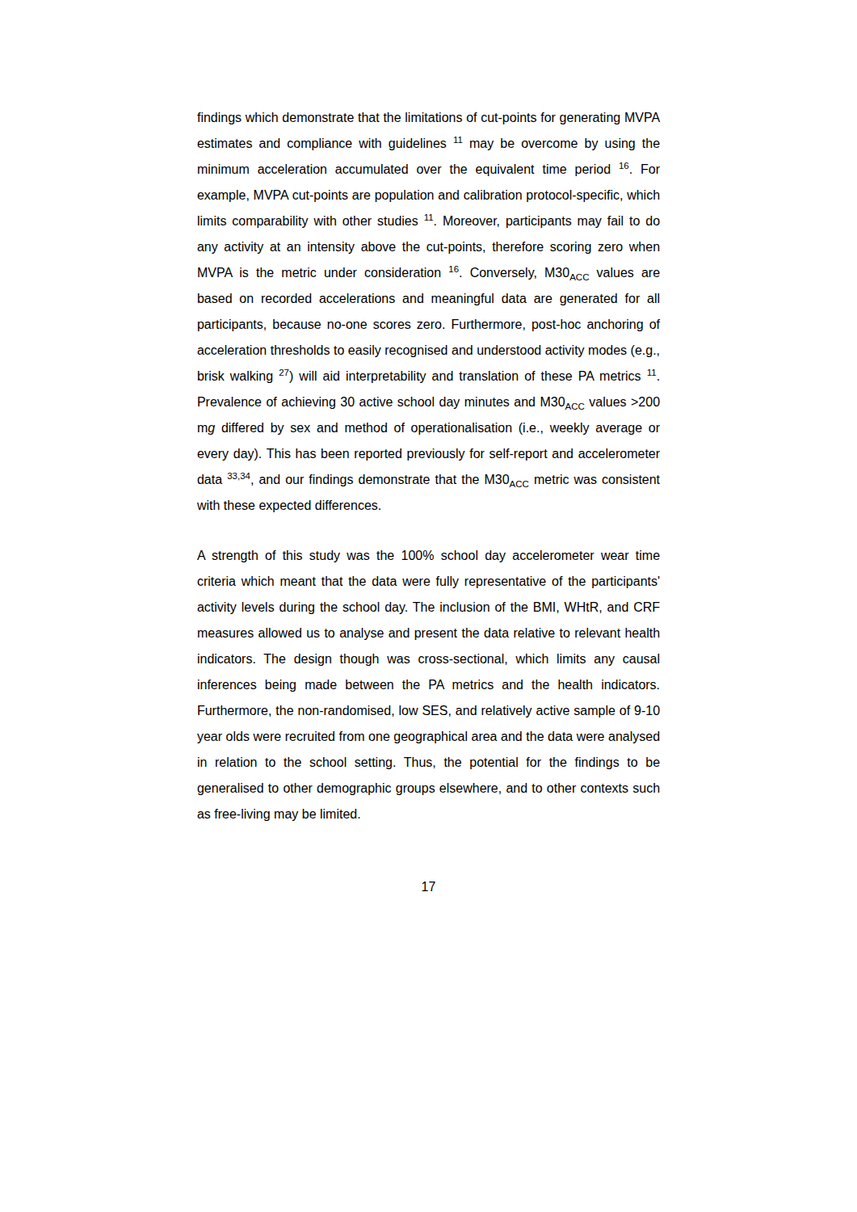findings which demonstrate that the limitations of cut-points for generating MVPA estimates and compliance with guidelines 11 may be overcome by using the minimum acceleration accumulated over the equivalent time period 16. For example, MVPA cut-points are population and calibration protocol-specific, which limits comparability with other studies 11. Moreover, participants may fail to do any activity at an intensity above the cut-points, therefore scoring zero when MVPA is the metric under consideration 16. Conversely, M30ACC values are based on recorded accelerations and meaningful data are generated for all participants, because no-one scores zero. Furthermore, post-hoc anchoring of acceleration thresholds to easily recognised and understood activity modes (e.g., brisk walking 27) will aid interpretability and translation of these PA metrics 11. Prevalence of achieving 30 active school day minutes and M30ACC values >200 mg differed by sex and method of operationalisation (i.e., weekly average or every day). This has been reported previously for self-report and accelerometer data 33,34, and our findings demonstrate that the M30ACC metric was consistent with these expected differences.
A strength of this study was the 100% school day accelerometer wear time criteria which meant that the data were fully representative of the participants' activity levels during the school day. The inclusion of the BMI, WHtR, and CRF measures allowed us to analyse and present the data relative to relevant health indicators. The design though was cross-sectional, which limits any causal inferences being made between the PA metrics and the health indicators. Furthermore, the non-randomised, low SES, and relatively active sample of 9-10 year olds were recruited from one geographical area and the data were analysed in relation to the school setting. Thus, the potential for the findings to be generalised to other demographic groups elsewhere, and to other contexts such as free-living may be limited.
17